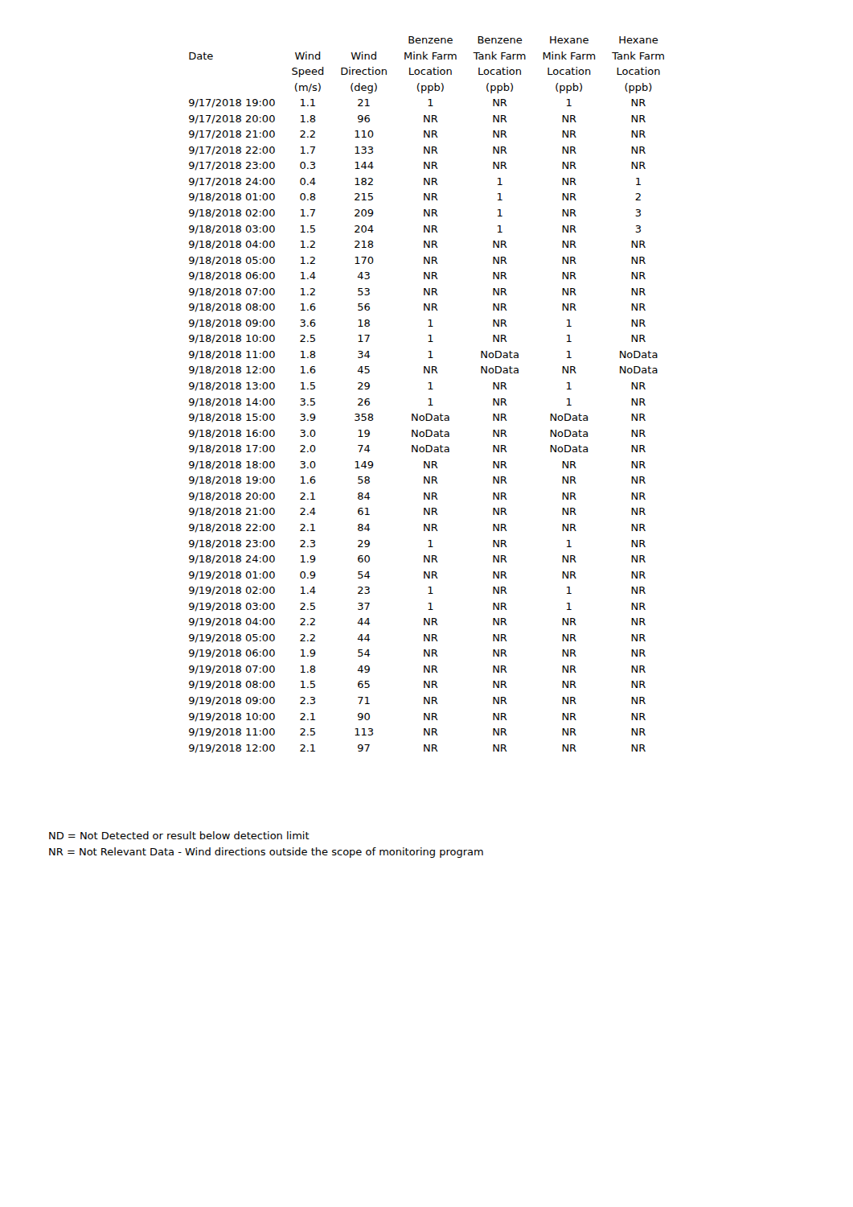| | | | Benzene | Benzene | Hexane | Hexane |
| --- | --- | --- | --- | --- | --- | --- |
| Date | Wind | Wind | Mink Farm | Tank Farm | Mink Farm | Tank Farm |
| | Speed | Direction | Location | Location | Location | Location |
| | (m/s) | (deg) | (ppb) | (ppb) | (ppb) | (ppb) |
| 9/17/2018 19:00 | 1.1 | 21 | 1 | NR | 1 | NR |
| 9/17/2018 20:00 | 1.8 | 96 | NR | NR | NR | NR |
| 9/17/2018 21:00 | 2.2 | 110 | NR | NR | NR | NR |
| 9/17/2018 22:00 | 1.7 | 133 | NR | NR | NR | NR |
| 9/17/2018 23:00 | 0.3 | 144 | NR | NR | NR | NR |
| 9/17/2018 24:00 | 0.4 | 182 | NR | 1 | NR | 1 |
| 9/18/2018 01:00 | 0.8 | 215 | NR | 1 | NR | 2 |
| 9/18/2018 02:00 | 1.7 | 209 | NR | 1 | NR | 3 |
| 9/18/2018 03:00 | 1.5 | 204 | NR | 1 | NR | 3 |
| 9/18/2018 04:00 | 1.2 | 218 | NR | NR | NR | NR |
| 9/18/2018 05:00 | 1.2 | 170 | NR | NR | NR | NR |
| 9/18/2018 06:00 | 1.4 | 43 | NR | NR | NR | NR |
| 9/18/2018 07:00 | 1.2 | 53 | NR | NR | NR | NR |
| 9/18/2018 08:00 | 1.6 | 56 | NR | NR | NR | NR |
| 9/18/2018 09:00 | 3.6 | 18 | 1 | NR | 1 | NR |
| 9/18/2018 10:00 | 2.5 | 17 | 1 | NR | 1 | NR |
| 9/18/2018 11:00 | 1.8 | 34 | 1 | NoData | 1 | NoData |
| 9/18/2018 12:00 | 1.6 | 45 | NR | NoData | NR | NoData |
| 9/18/2018 13:00 | 1.5 | 29 | 1 | NR | 1 | NR |
| 9/18/2018 14:00 | 3.5 | 26 | 1 | NR | 1 | NR |
| 9/18/2018 15:00 | 3.9 | 358 | NoData | NR | NoData | NR |
| 9/18/2018 16:00 | 3.0 | 19 | NoData | NR | NoData | NR |
| 9/18/2018 17:00 | 2.0 | 74 | NoData | NR | NoData | NR |
| 9/18/2018 18:00 | 3.0 | 149 | NR | NR | NR | NR |
| 9/18/2018 19:00 | 1.6 | 58 | NR | NR | NR | NR |
| 9/18/2018 20:00 | 2.1 | 84 | NR | NR | NR | NR |
| 9/18/2018 21:00 | 2.4 | 61 | NR | NR | NR | NR |
| 9/18/2018 22:00 | 2.1 | 84 | NR | NR | NR | NR |
| 9/18/2018 23:00 | 2.3 | 29 | 1 | NR | 1 | NR |
| 9/18/2018 24:00 | 1.9 | 60 | NR | NR | NR | NR |
| 9/19/2018 01:00 | 0.9 | 54 | NR | NR | NR | NR |
| 9/19/2018 02:00 | 1.4 | 23 | 1 | NR | 1 | NR |
| 9/19/2018 03:00 | 2.5 | 37 | 1 | NR | 1 | NR |
| 9/19/2018 04:00 | 2.2 | 44 | NR | NR | NR | NR |
| 9/19/2018 05:00 | 2.2 | 44 | NR | NR | NR | NR |
| 9/19/2018 06:00 | 1.9 | 54 | NR | NR | NR | NR |
| 9/19/2018 07:00 | 1.8 | 49 | NR | NR | NR | NR |
| 9/19/2018 08:00 | 1.5 | 65 | NR | NR | NR | NR |
| 9/19/2018 09:00 | 2.3 | 71 | NR | NR | NR | NR |
| 9/19/2018 10:00 | 2.1 | 90 | NR | NR | NR | NR |
| 9/19/2018 11:00 | 2.5 | 113 | NR | NR | NR | NR |
| 9/19/2018 12:00 | 2.1 | 97 | NR | NR | NR | NR |
ND = Not Detected or result below detection limit
NR = Not Relevant Data - Wind directions outside the scope of monitoring program